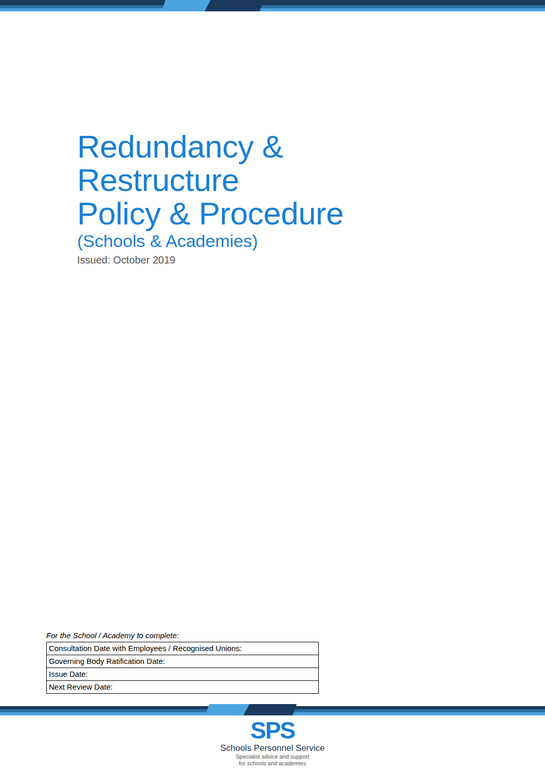Redundancy &
Restructure
Policy & Procedure
(Schools & Academies)
Issued: October 2019
For the School / Academy to complete:
| Consultation Date with Employees / Recognised Unions: |
| Governing Body Ratification Date: |
| Issue Date: |
| Next Review Date: |
SPS
Schools Personnel Service
Specialist advice and support
for schools and academies